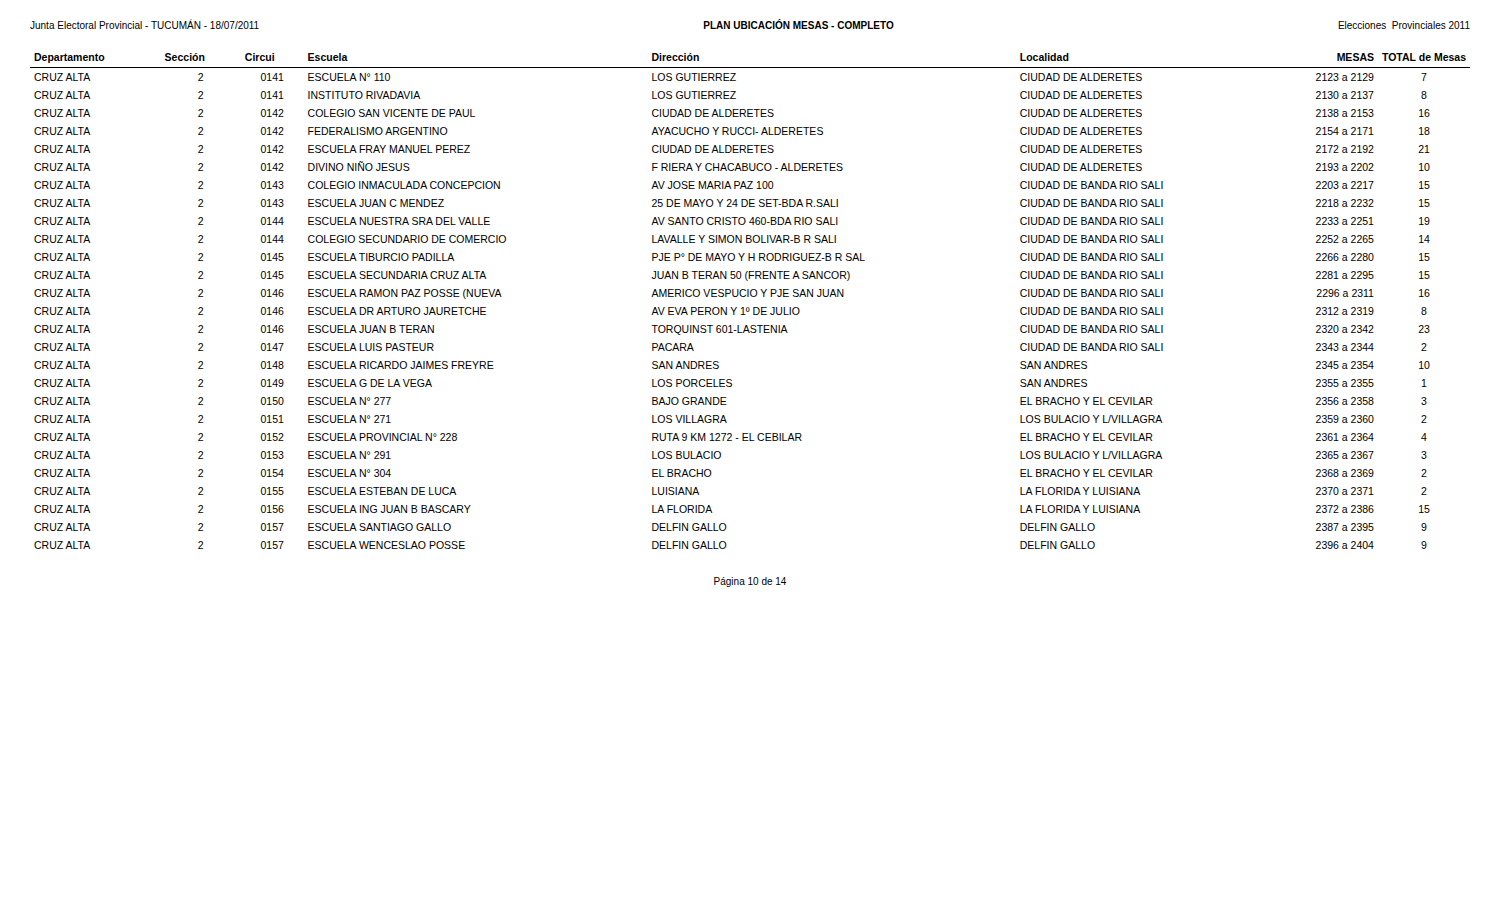Junta Electoral Provincial - TUCUMÁN - 18/07/2011
PLAN UBICACIÓN MESAS - COMPLETO
Elecciones Provinciales 2011
| Departamento | Sección | Circui | Escuela | Dirección | Localidad | MESAS | TOTAL de Mesas |
| --- | --- | --- | --- | --- | --- | --- | --- |
| CRUZ ALTA | 2 | 0141 | ESCUELA N° 110 | LOS GUTIERREZ | CIUDAD DE ALDERETES | 2123 a 2129 | 7 |
| CRUZ ALTA | 2 | 0141 | INSTITUTO RIVADAVIA | LOS GUTIERREZ | CIUDAD DE ALDERETES | 2130 a 2137 | 8 |
| CRUZ ALTA | 2 | 0142 | COLEGIO SAN VICENTE DE PAUL | CIUDAD DE ALDERETES | CIUDAD DE ALDERETES | 2138 a 2153 | 16 |
| CRUZ ALTA | 2 | 0142 | FEDERALISMO ARGENTINO | AYACUCHO Y RUCCI- ALDERETES | CIUDAD DE ALDERETES | 2154 a 2171 | 18 |
| CRUZ ALTA | 2 | 0142 | ESCUELA FRAY MANUEL PEREZ | CIUDAD DE ALDERETES | CIUDAD DE ALDERETES | 2172 a 2192 | 21 |
| CRUZ ALTA | 2 | 0142 | DIVINO NIÑO JESUS | F RIERA Y CHACABUCO - ALDERETES | CIUDAD DE ALDERETES | 2193 a 2202 | 10 |
| CRUZ ALTA | 2 | 0143 | COLEGIO INMACULADA CONCEPCION | AV JOSE MARIA PAZ 100 | CIUDAD DE BANDA RIO SALI | 2203 a 2217 | 15 |
| CRUZ ALTA | 2 | 0143 | ESCUELA JUAN C MENDEZ | 25 DE MAYO Y 24 DE SET-BDA R.SALI | CIUDAD DE BANDA RIO SALI | 2218 a 2232 | 15 |
| CRUZ ALTA | 2 | 0144 | ESCUELA NUESTRA SRA DEL VALLE | AV SANTO CRISTO 460-BDA RIO SALI | CIUDAD DE BANDA RIO SALI | 2233 a 2251 | 19 |
| CRUZ ALTA | 2 | 0144 | COLEGIO SECUNDARIO DE COMERCIO | LAVALLE Y SIMON BOLIVAR-B R SALI | CIUDAD DE BANDA RIO SALI | 2252 a 2265 | 14 |
| CRUZ ALTA | 2 | 0145 | ESCUELA TIBURCIO PADILLA | PJE P° DE MAYO Y H RODRIGUEZ-B R SAL | CIUDAD DE BANDA RIO SALI | 2266 a 2280 | 15 |
| CRUZ ALTA | 2 | 0145 | ESCUELA SECUNDARIA CRUZ ALTA | JUAN B TERAN 50 (FRENTE A SANCOR) | CIUDAD DE BANDA RIO SALI | 2281 a 2295 | 15 |
| CRUZ ALTA | 2 | 0146 | ESCUELA RAMON PAZ POSSE (NUEVA | AMERICO VESPUCIO Y PJE SAN JUAN | CIUDAD DE BANDA RIO SALI | 2296 a 2311 | 16 |
| CRUZ ALTA | 2 | 0146 | ESCUELA DR ARTURO JAURETCHE | AV EVA PERON Y 1º DE JULIO | CIUDAD DE BANDA RIO SALI | 2312 a 2319 | 8 |
| CRUZ ALTA | 2 | 0146 | ESCUELA JUAN B TERAN | TORQUINST 601-LASTENIA | CIUDAD DE BANDA RIO SALI | 2320 a 2342 | 23 |
| CRUZ ALTA | 2 | 0147 | ESCUELA LUIS PASTEUR | PACARA | CIUDAD DE BANDA RIO SALI | 2343 a 2344 | 2 |
| CRUZ ALTA | 2 | 0148 | ESCUELA RICARDO JAIMES FREYRE | SAN ANDRES | SAN ANDRES | 2345 a 2354 | 10 |
| CRUZ ALTA | 2 | 0149 | ESCUELA G DE LA VEGA | LOS PORCELES | SAN ANDRES | 2355 a 2355 | 1 |
| CRUZ ALTA | 2 | 0150 | ESCUELA N° 277 | BAJO GRANDE | EL BRACHO Y EL CEVILAR | 2356 a 2358 | 3 |
| CRUZ ALTA | 2 | 0151 | ESCUELA N° 271 | LOS VILLAGRA | LOS BULACIO Y L/VILLAGRA | 2359 a 2360 | 2 |
| CRUZ ALTA | 2 | 0152 | ESCUELA PROVINCIAL N° 228 | RUTA 9 KM 1272 - EL CEBILAR | EL BRACHO Y EL CEVILAR | 2361 a 2364 | 4 |
| CRUZ ALTA | 2 | 0153 | ESCUELA N° 291 | LOS BULACIO | LOS BULACIO Y L/VILLAGRA | 2365 a 2367 | 3 |
| CRUZ ALTA | 2 | 0154 | ESCUELA N° 304 | EL BRACHO | EL BRACHO Y EL CEVILAR | 2368 a 2369 | 2 |
| CRUZ ALTA | 2 | 0155 | ESCUELA ESTEBAN DE LUCA | LUISIANA | LA FLORIDA Y LUISIANA | 2370 a 2371 | 2 |
| CRUZ ALTA | 2 | 0156 | ESCUELA ING JUAN B BASCARY | LA FLORIDA | LA FLORIDA Y LUISIANA | 2372 a 2386 | 15 |
| CRUZ ALTA | 2 | 0157 | ESCUELA SANTIAGO GALLO | DELFIN GALLO | DELFIN GALLO | 2387 a 2395 | 9 |
| CRUZ ALTA | 2 | 0157 | ESCUELA WENCESLAO POSSE | DELFIN GALLO | DELFIN GALLO | 2396 a 2404 | 9 |
Página 10 de 14